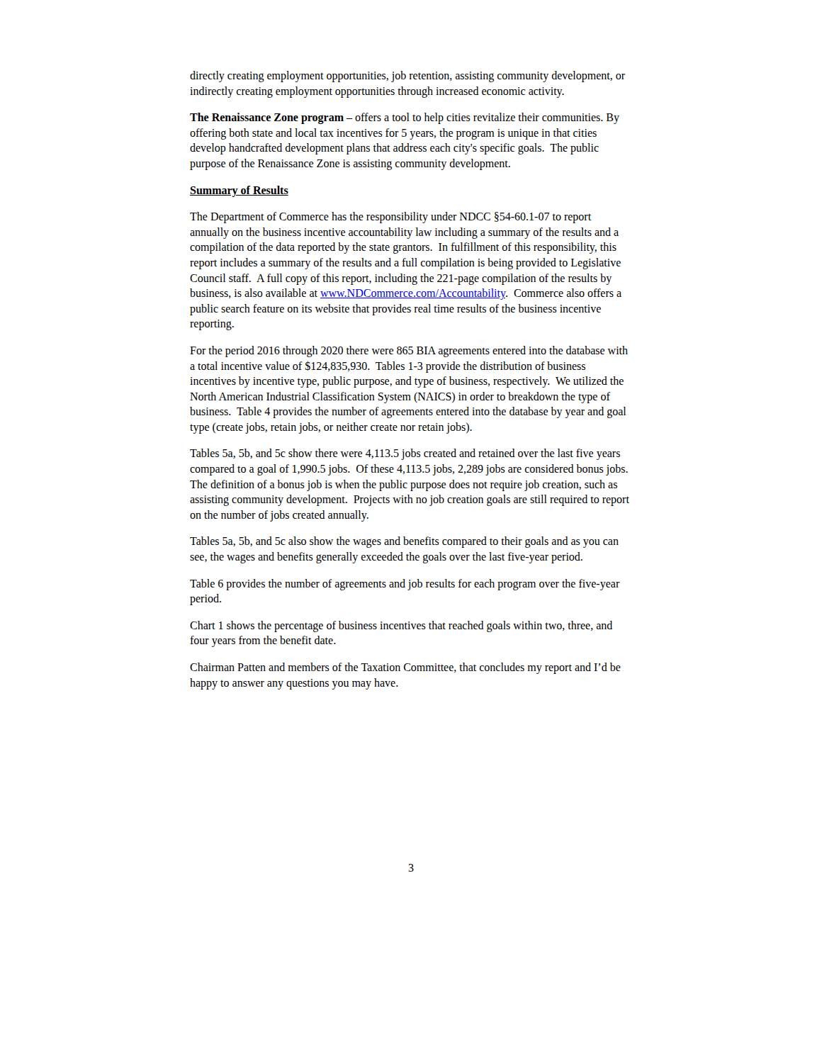directly creating employment opportunities, job retention, assisting community development, or indirectly creating employment opportunities through increased economic activity.
The Renaissance Zone program – offers a tool to help cities revitalize their communities. By offering both state and local tax incentives for 5 years, the program is unique in that cities develop handcrafted development plans that address each city's specific goals. The public purpose of the Renaissance Zone is assisting community development.
Summary of Results
The Department of Commerce has the responsibility under NDCC §54-60.1-07 to report annually on the business incentive accountability law including a summary of the results and a compilation of the data reported by the state grantors. In fulfillment of this responsibility, this report includes a summary of the results and a full compilation is being provided to Legislative Council staff. A full copy of this report, including the 221-page compilation of the results by business, is also available at www.NDCommerce.com/Accountability. Commerce also offers a public search feature on its website that provides real time results of the business incentive reporting.
For the period 2016 through 2020 there were 865 BIA agreements entered into the database with a total incentive value of $124,835,930. Tables 1-3 provide the distribution of business incentives by incentive type, public purpose, and type of business, respectively. We utilized the North American Industrial Classification System (NAICS) in order to breakdown the type of business. Table 4 provides the number of agreements entered into the database by year and goal type (create jobs, retain jobs, or neither create nor retain jobs).
Tables 5a, 5b, and 5c show there were 4,113.5 jobs created and retained over the last five years compared to a goal of 1,990.5 jobs. Of these 4,113.5 jobs, 2,289 jobs are considered bonus jobs. The definition of a bonus job is when the public purpose does not require job creation, such as assisting community development. Projects with no job creation goals are still required to report on the number of jobs created annually.
Tables 5a, 5b, and 5c also show the wages and benefits compared to their goals and as you can see, the wages and benefits generally exceeded the goals over the last five-year period.
Table 6 provides the number of agreements and job results for each program over the five-year period.
Chart 1 shows the percentage of business incentives that reached goals within two, three, and four years from the benefit date.
Chairman Patten and members of the Taxation Committee, that concludes my report and I’d be happy to answer any questions you may have.
3